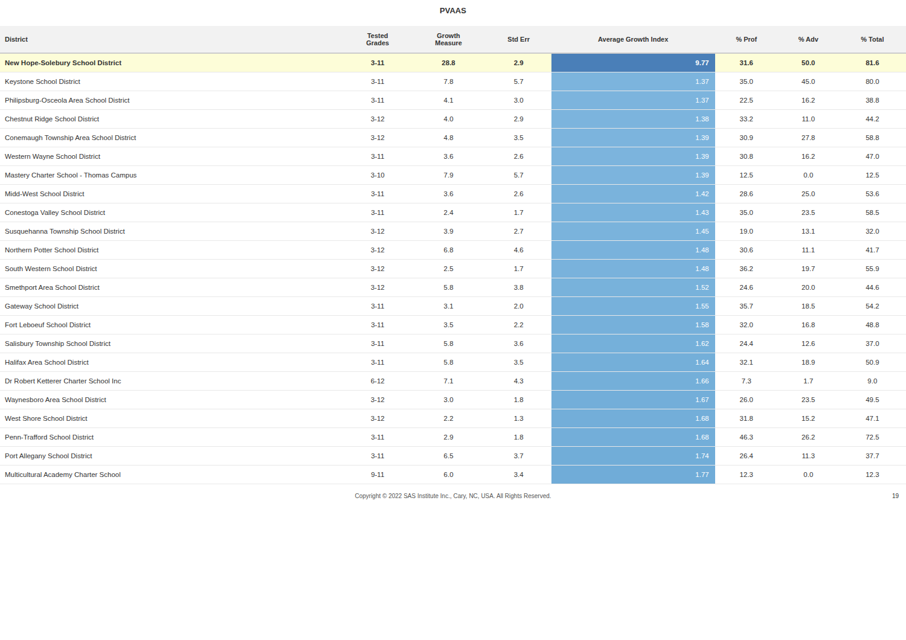PVAAS
| District | Tested Grades | Growth Measure | Std Err | Average Growth Index | % Prof | % Adv | % Total |
| --- | --- | --- | --- | --- | --- | --- | --- |
| New Hope-Solebury School District | 3-11 | 28.8 | 2.9 | 9.77 | 31.6 | 50.0 | 81.6 |
| Keystone School District | 3-11 | 7.8 | 5.7 | 1.37 | 35.0 | 45.0 | 80.0 |
| Philipsburg-Osceola Area School District | 3-11 | 4.1 | 3.0 | 1.37 | 22.5 | 16.2 | 38.8 |
| Chestnut Ridge School District | 3-12 | 4.0 | 2.9 | 1.38 | 33.2 | 11.0 | 44.2 |
| Conemaugh Township Area School District | 3-12 | 4.8 | 3.5 | 1.39 | 30.9 | 27.8 | 58.8 |
| Western Wayne School District | 3-11 | 3.6 | 2.6 | 1.39 | 30.8 | 16.2 | 47.0 |
| Mastery Charter School - Thomas Campus | 3-10 | 7.9 | 5.7 | 1.39 | 12.5 | 0.0 | 12.5 |
| Midd-West School District | 3-11 | 3.6 | 2.6 | 1.42 | 28.6 | 25.0 | 53.6 |
| Conestoga Valley School District | 3-11 | 2.4 | 1.7 | 1.43 | 35.0 | 23.5 | 58.5 |
| Susquehanna Township School District | 3-12 | 3.9 | 2.7 | 1.45 | 19.0 | 13.1 | 32.0 |
| Northern Potter School District | 3-12 | 6.8 | 4.6 | 1.48 | 30.6 | 11.1 | 41.7 |
| South Western School District | 3-12 | 2.5 | 1.7 | 1.48 | 36.2 | 19.7 | 55.9 |
| Smethport Area School District | 3-12 | 5.8 | 3.8 | 1.52 | 24.6 | 20.0 | 44.6 |
| Gateway School District | 3-11 | 3.1 | 2.0 | 1.55 | 35.7 | 18.5 | 54.2 |
| Fort Leboeuf School District | 3-11 | 3.5 | 2.2 | 1.58 | 32.0 | 16.8 | 48.8 |
| Salisbury Township School District | 3-11 | 5.8 | 3.6 | 1.62 | 24.4 | 12.6 | 37.0 |
| Halifax Area School District | 3-11 | 5.8 | 3.5 | 1.64 | 32.1 | 18.9 | 50.9 |
| Dr Robert Ketterer Charter School Inc | 6-12 | 7.1 | 4.3 | 1.66 | 7.3 | 1.7 | 9.0 |
| Waynesboro Area School District | 3-12 | 3.0 | 1.8 | 1.67 | 26.0 | 23.5 | 49.5 |
| West Shore School District | 3-12 | 2.2 | 1.3 | 1.68 | 31.8 | 15.2 | 47.1 |
| Penn-Trafford School District | 3-11 | 2.9 | 1.8 | 1.68 | 46.3 | 26.2 | 72.5 |
| Port Allegany School District | 3-11 | 6.5 | 3.7 | 1.74 | 26.4 | 11.3 | 37.7 |
| Multicultural Academy Charter School | 9-11 | 6.0 | 3.4 | 1.77 | 12.3 | 0.0 | 12.3 |
Copyright © 2022 SAS Institute Inc., Cary, NC, USA. All Rights Reserved. 19